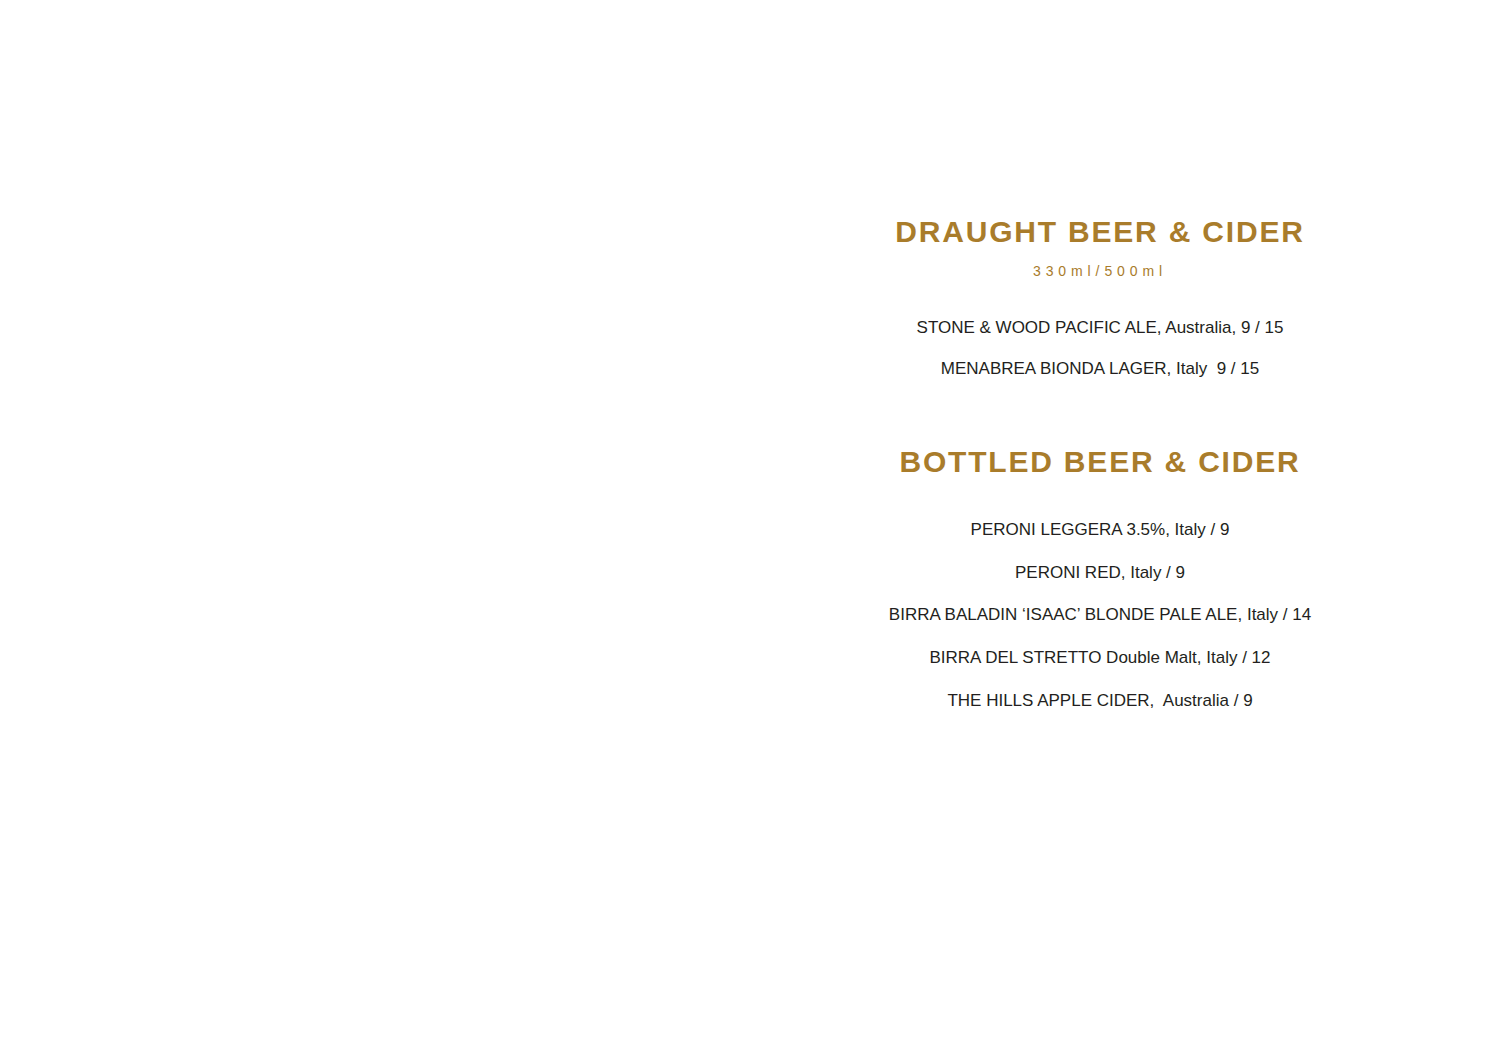Draught Beer & Cider
330ml/500ml
STONE & WOOD PACIFIC ALE, Australia, 9 / 15
MENABREA BIONDA LAGER, Italy 9 / 15
Bottled Beer & Cider
PERONI LEGGERA 3.5%, Italy / 9
PERONI RED, Italy / 9
BIRRA BALADIN ‘ISAAC’ BLONDE PALE ALE, Italy / 14
BIRRA DEL STRETTO Double Malt, Italy / 12
THE HILLS APPLE CIDER, Australia / 9